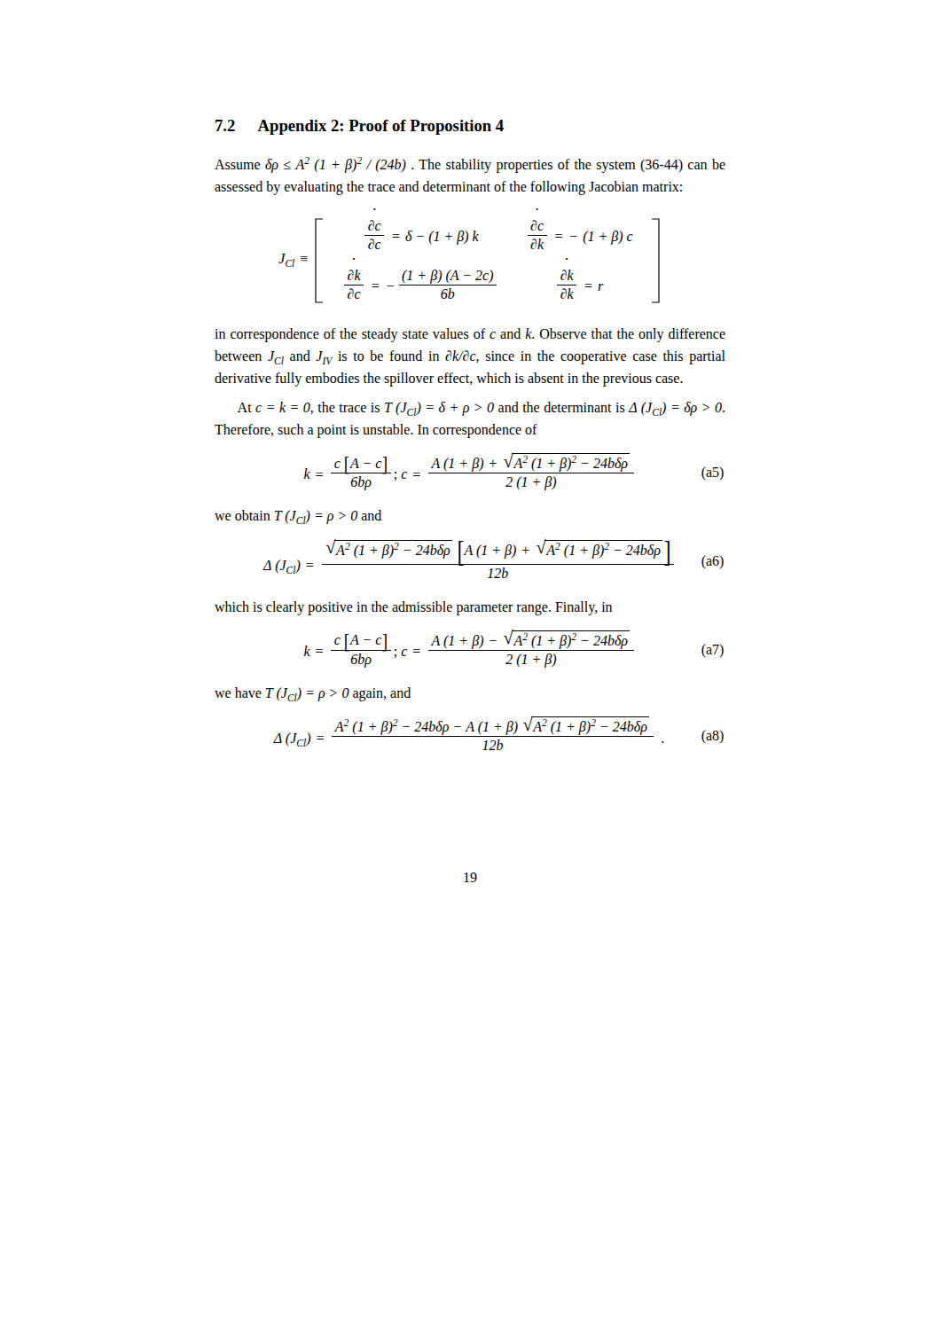7.2 Appendix 2: Proof of Proposition 4
Assume δρ ≤ A2 (1 + β)2 / (24b) . The stability properties of the system (36-44) can be assessed by evaluating the trace and determinant of the following Jacobian matrix:
JCl ≡
| ∂c ∂c = δ − (1 + β) k | ∂c ∂k = − (1 + β) c |
| ∂k ∂c = − (1 + β) (A − 2c) 6b | ∂k ∂k = r |
in correspondence of the steady state values of c and k. Observe that the only difference between JCl and JIV is to be found in ∂k/∂c, since in the cooperative case this partial derivative fully embodies the spillover effect, which is absent in the previous case.
At c = k = 0, the trace is T (JCl) = δ + ρ > 0 and the determinant is Δ (JCl) = δρ > 0. Therefore, such a point is unstable. In correspondence of
k = c [A − c] 6bρ; c = A (1 + β) + A2 (1 + β)2 − 24bδρ 2 (1 + β) (a5)
we obtain T (JCl) = ρ > 0 and
Δ (JCl) = A2 (1 + β)2 − 24bδρ [A (1 + β) + A2 (1 + β)2 − 24bδρ] 12b (a6)
which is clearly positive in the admissible parameter range. Finally, in
k = c [A − c] 6bρ; c = A (1 + β) − A2 (1 + β)2 − 24bδρ 2 (1 + β) (a7)
we have T (JCl) = ρ > 0 again, and
Δ (JCl) = A2 (1 + β)2 − 24bδρ − A (1 + β) A2 (1 + β)2 − 24bδρ 12b . (a8)
19